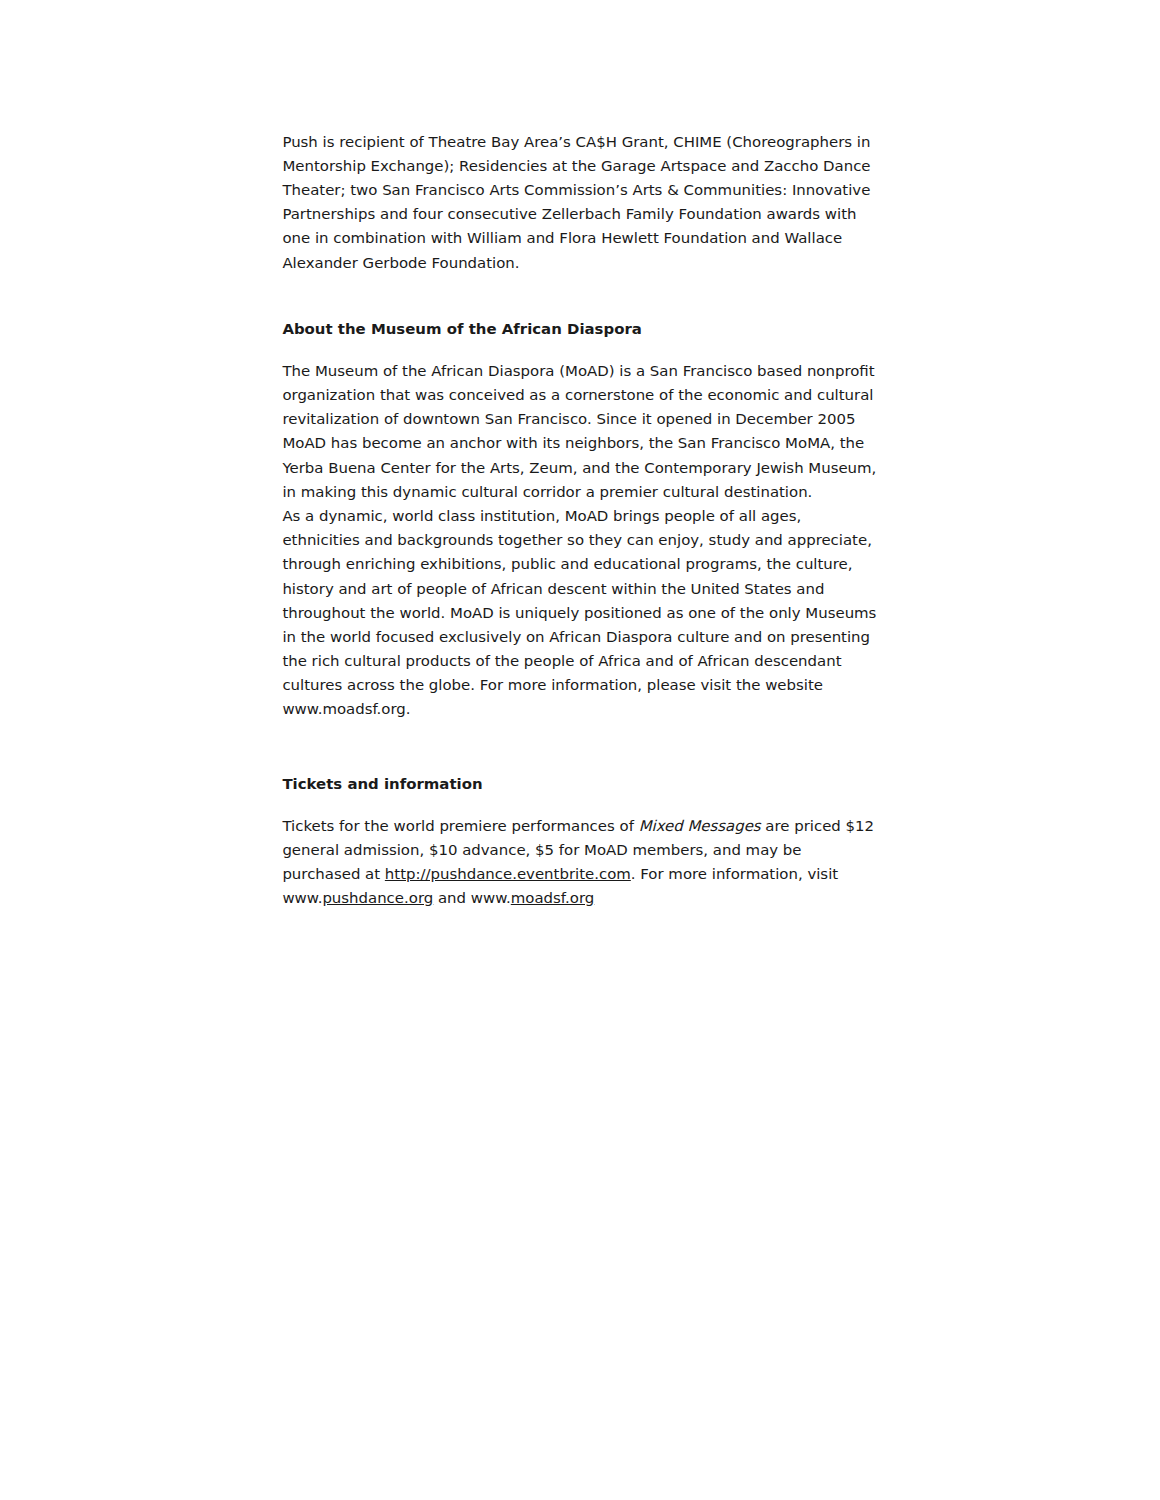Push is recipient of Theatre Bay Area’s CA$H Grant, CHIME (Choreographers in Mentorship Exchange); Residencies at the Garage Artspace and Zaccho Dance Theater; two San Francisco Arts Commission’s Arts & Communities: Innovative Partnerships and four consecutive Zellerbach Family Foundation awards with one in combination with William and Flora Hewlett Foundation and Wallace Alexander Gerbode Foundation.
About the Museum of the African Diaspora
The Museum of the African Diaspora (MoAD) is a San Francisco based nonprofit organization that was conceived as a cornerstone of the economic and cultural revitalization of downtown San Francisco. Since it opened in December 2005 MoAD has become an anchor with its neighbors, the San Francisco MoMA, the Yerba Buena Center for the Arts, Zeum, and the Contemporary Jewish Museum, in making this dynamic cultural corridor a premier cultural destination.
As a dynamic, world class institution, MoAD brings people of all ages, ethnicities and backgrounds together so they can enjoy, study and appreciate, through enriching exhibitions, public and educational programs, the culture, history and art of people of African descent within the United States and throughout the world. MoAD is uniquely positioned as one of the only Museums in the world focused exclusively on African Diaspora culture and on presenting the rich cultural products of the people of Africa and of African descendant cultures across the globe. For more information, please visit the website www.moadsf.org.
Tickets and information
Tickets for the world premiere performances of Mixed Messages are priced $12 general admission, $10 advance, $5 for MoAD members, and may be purchased at http://pushdance.eventbrite.com. For more information, visit www.pushdance.org and www.moadsf.org